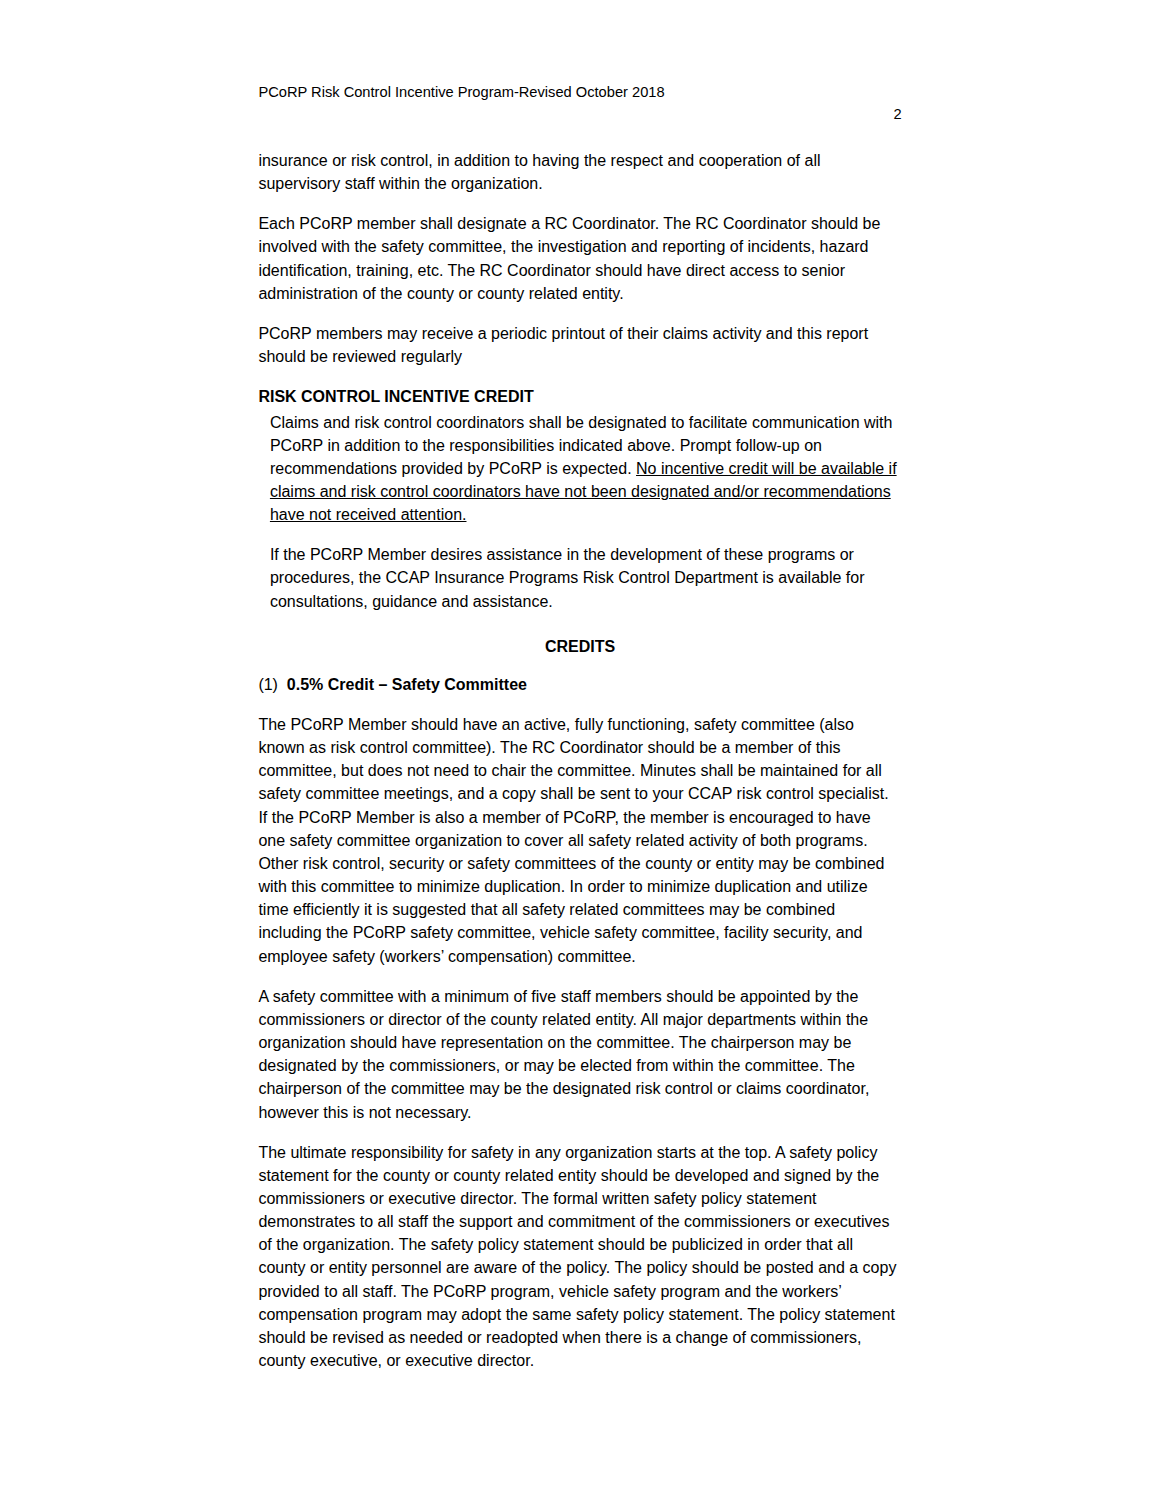PCoRP Risk Control Incentive Program-Revised October 2018
2
insurance or risk control, in addition to having the respect and cooperation of all supervisory staff within the organization.
Each PCoRP member shall designate a RC Coordinator. The RC Coordinator should be involved with the safety committee, the investigation and reporting of incidents, hazard identification, training, etc. The RC Coordinator should have direct access to senior administration of the county or county related entity.
PCoRP members may receive a periodic printout of their claims activity and this report should be reviewed regularly
RISK CONTROL INCENTIVE CREDIT
Claims and risk control coordinators shall be designated to facilitate communication with PCoRP in addition to the responsibilities indicated above. Prompt follow-up on recommendations provided by PCoRP is expected. No incentive credit will be available if claims and risk control coordinators have not been designated and/or recommendations have not received attention.
If the PCoRP Member desires assistance in the development of these programs or procedures, the CCAP Insurance Programs Risk Control Department is available for consultations, guidance and assistance.
CREDITS
(1) 0.5% Credit – Safety Committee
The PCoRP Member should have an active, fully functioning, safety committee (also known as risk control committee). The RC Coordinator should be a member of this committee, but does not need to chair the committee. Minutes shall be maintained for all safety committee meetings, and a copy shall be sent to your CCAP risk control specialist. If the PCoRP Member is also a member of PCoRP, the member is encouraged to have one safety committee organization to cover all safety related activity of both programs. Other risk control, security or safety committees of the county or entity may be combined with this committee to minimize duplication. In order to minimize duplication and utilize time efficiently it is suggested that all safety related committees may be combined including the PCoRP safety committee, vehicle safety committee, facility security, and employee safety (workers’ compensation) committee.
A safety committee with a minimum of five staff members should be appointed by the commissioners or director of the county related entity. All major departments within the organization should have representation on the committee. The chairperson may be designated by the commissioners, or may be elected from within the committee. The chairperson of the committee may be the designated risk control or claims coordinator, however this is not necessary.
The ultimate responsibility for safety in any organization starts at the top. A safety policy statement for the county or county related entity should be developed and signed by the commissioners or executive director. The formal written safety policy statement demonstrates to all staff the support and commitment of the commissioners or executives of the organization. The safety policy statement should be publicized in order that all county or entity personnel are aware of the policy. The policy should be posted and a copy provided to all staff. The PCoRP program, vehicle safety program and the workers’ compensation program may adopt the same safety policy statement. The policy statement should be revised as needed or readopted when there is a change of commissioners, county executive, or executive director.